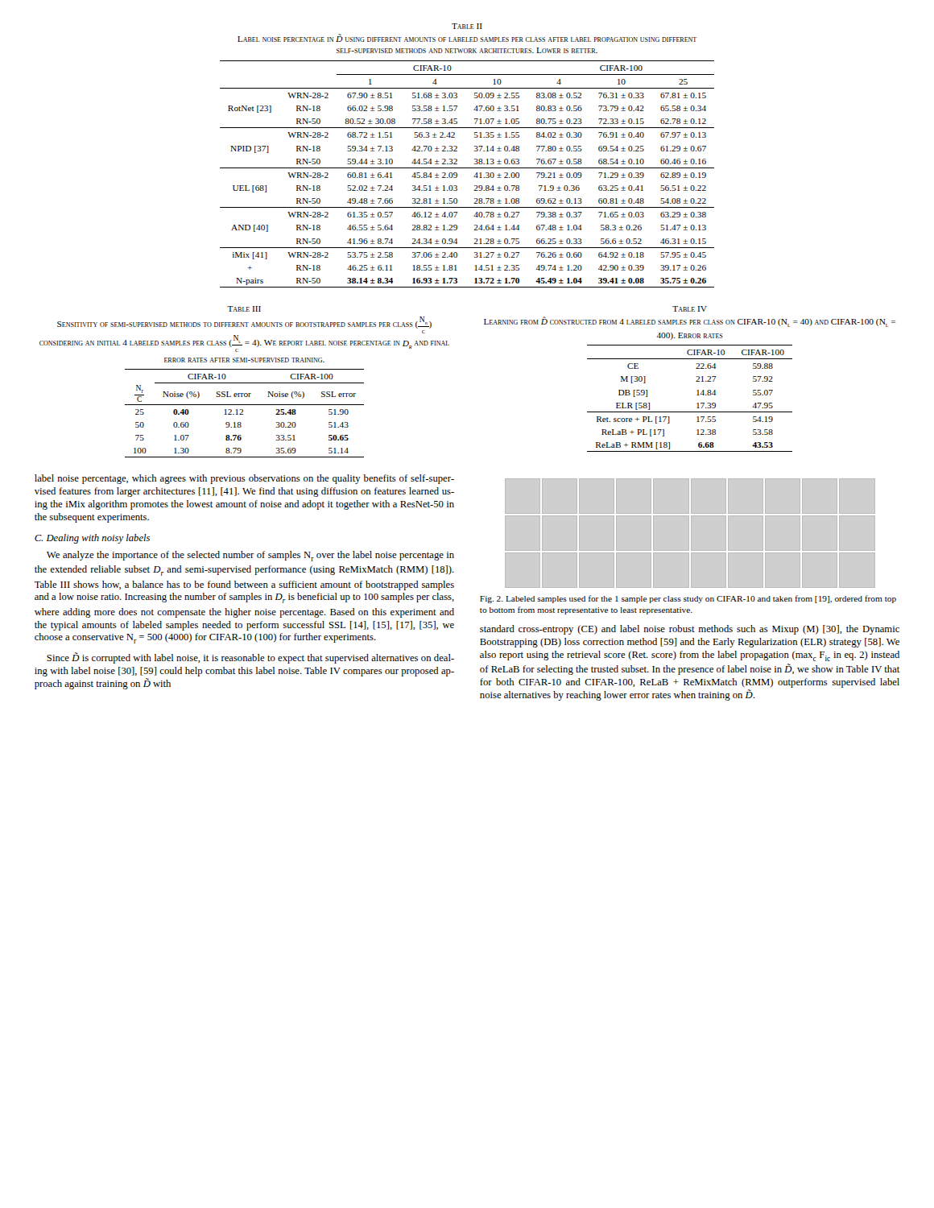Table II
Label noise percentage in D̃ using different amounts of labeled samples per class after label propagation using different
self-supervised methods and network architectures. Lower is better.
| | CIFAR-10 | CIFAR-100 |
| --- | --- | --- |
| | 1 | 4 | 10 | 4 | 10 | 25 |
| RotNet [23] | WRN-28-2 | 67.90 ± 8.51 | 51.68 ± 3.03 | 50.09 ± 2.55 | 83.08 ± 0.52 | 76.31 ± 0.33 | 67.81 ± 0.15 |
| RN-18 | 66.02 ± 5.98 | 53.58 ± 1.57 | 47.60 ± 3.51 | 80.83 ± 0.56 | 73.79 ± 0.42 | 65.58 ± 0.34 |
| RN-50 | 80.52 ± 30.08 | 77.58 ± 3.45 | 71.07 ± 1.05 | 80.75 ± 0.23 | 72.33 ± 0.15 | 62.78 ± 0.12 |
| NPID [37] | WRN-28-2 | 68.72 ± 1.51 | 56.3 ± 2.42 | 51.35 ± 1.55 | 84.02 ± 0.30 | 76.91 ± 0.40 | 67.97 ± 0.13 |
| RN-18 | 59.34 ± 7.13 | 42.70 ± 2.32 | 37.14 ± 0.48 | 77.80 ± 0.55 | 69.54 ± 0.25 | 61.29 ± 0.67 |
| RN-50 | 59.44 ± 3.10 | 44.54 ± 2.32 | 38.13 ± 0.63 | 76.67 ± 0.58 | 68.54 ± 0.10 | 60.46 ± 0.16 |
| UEL [68] | WRN-28-2 | 60.81 ± 6.41 | 45.84 ± 2.09 | 41.30 ± 2.00 | 79.21 ± 0.09 | 71.29 ± 0.39 | 62.89 ± 0.19 |
| RN-18 | 52.02 ± 7.24 | 34.51 ± 1.03 | 29.84 ± 0.78 | 71.9 ± 0.36 | 63.25 ± 0.41 | 56.51 ± 0.22 |
| RN-50 | 49.48 ± 7.66 | 32.81 ± 1.50 | 28.78 ± 1.08 | 69.62 ± 0.13 | 60.81 ± 0.48 | 54.08 ± 0.22 |
| AND [40] | WRN-28-2 | 61.35 ± 0.57 | 46.12 ± 4.07 | 40.78 ± 0.27 | 79.38 ± 0.37 | 71.65 ± 0.03 | 63.29 ± 0.38 |
| RN-18 | 46.55 ± 5.64 | 28.82 ± 1.29 | 24.64 ± 1.44 | 67.48 ± 1.04 | 58.3 ± 0.26 | 51.47 ± 0.13 |
| RN-50 | 41.96 ± 8.74 | 24.34 ± 0.94 | 21.28 ± 0.75 | 66.25 ± 0.33 | 56.6 ± 0.52 | 46.31 ± 0.15 |
| iMix [41] | WRN-28-2 | 53.75 ± 2.58 | 37.06 ± 2.40 | 31.27 ± 0.27 | 76.26 ± 0.60 | 64.92 ± 0.18 | 57.95 ± 0.45 |
| + | RN-18 | 46.25 ± 6.11 | 18.55 ± 1.81 | 14.51 ± 2.35 | 49.74 ± 1.20 | 42.90 ± 0.39 | 39.17 ± 0.26 |
| N-pairs | RN-50 | 38.14 ± 8.34 | 16.93 ± 1.73 | 13.72 ± 1.70 | 45.49 ± 1.04 | 39.41 ± 0.08 | 35.75 ± 0.26 |
Table III
Sensitivity of semi-supervised methods to different amounts of bootstrapped samples per class (Nr c) considering an initial 4 labeled samples per class (Nl c = 4). We report label noise percentage in Dr and final error rates after semi-supervised training.
| | CIFAR-10 | CIFAR-100 |
| --- | --- | --- |
| N r C | Noise (%) | SSL error | Noise (%) | SSL error |
| 25 | 0.40 | 12.12 | 25.48 | 51.90 |
| 50 | 0.60 | 9.18 | 30.20 | 51.43 |
| 75 | 1.07 | 8.76 | 33.51 | 50.65 |
| 100 | 1.30 | 8.79 | 35.69 | 51.14 |
Table IV
Learning from D̂ constructed from 4 labeled samples per class on CIFAR-10 (Nl = 40) and CIFAR-100 (Nl = 400). Error rates
| | CIFAR-10 | CIFAR-100 |
| --- | --- | --- |
| CE | 22.64 | 59.88 |
| M [30] | 21.27 | 57.92 |
| DB [59] | 14.84 | 55.07 |
| ELR [58] | 17.39 | 47.95 |
| Ret. score + PL [17] | 17.55 | 54.19 |
| ReLaB + PL [17] | 12.38 | 53.58 |
| ReLaB + RMM [18] | 6.68 | 43.53 |
label noise percentage, which agrees with previous observations on the quality benefits of self-supervised features from larger architectures [11], [41]. We find that using diffusion on features learned using the iMix algorithm promotes the lowest amount of noise and adopt it together with a ResNet-50 in the subsequent experiments.
C. Dealing with noisy labels
We analyze the importance of the selected number of samples Nr over the label noise percentage in the extended reliable subset Dr and semi-supervised performance (using ReMixMatch (RMM) [18]). Table III shows how, a balance has to be found between a sufficient amount of bootstrapped samples and a low noise ratio. Increasing the number of samples in Dr is beneficial up to 100 samples per class, where adding more does not compensate the higher noise percentage. Based on this experiment and the typical amounts of labeled samples needed to perform successful SSL [14], [15], [17], [35], we choose a conservative Nr = 500 (4000) for CIFAR-10 (100) for further experiments.
Since D̃ is corrupted with label noise, it is reasonable to expect that supervised alternatives on dealing with label noise [30], [59] could help combat this label noise. Table IV compares our proposed approach against training on D̃ with
Fig. 2. Labeled samples used for the 1 sample per class study on CIFAR-10 and taken from [19], ordered from top to bottom from most representative to least representative.
standard cross-entropy (CE) and label noise robust methods such as Mixup (M) [30], the Dynamic Bootstrapping (DB) loss correction method [59] and the Early Regularization (ELR) strategy [58]. We also report using the retrieval score (Ret. score) from the label propagation (maxc Fic in eq. 2) instead of ReLaB for selecting the trusted subset. In the presence of label noise in D̃, we show in Table IV that for both CIFAR-10 and CIFAR-100, ReLaB + ReMixMatch (RMM) outperforms supervised label noise alternatives by reaching lower error rates when training on D̃.